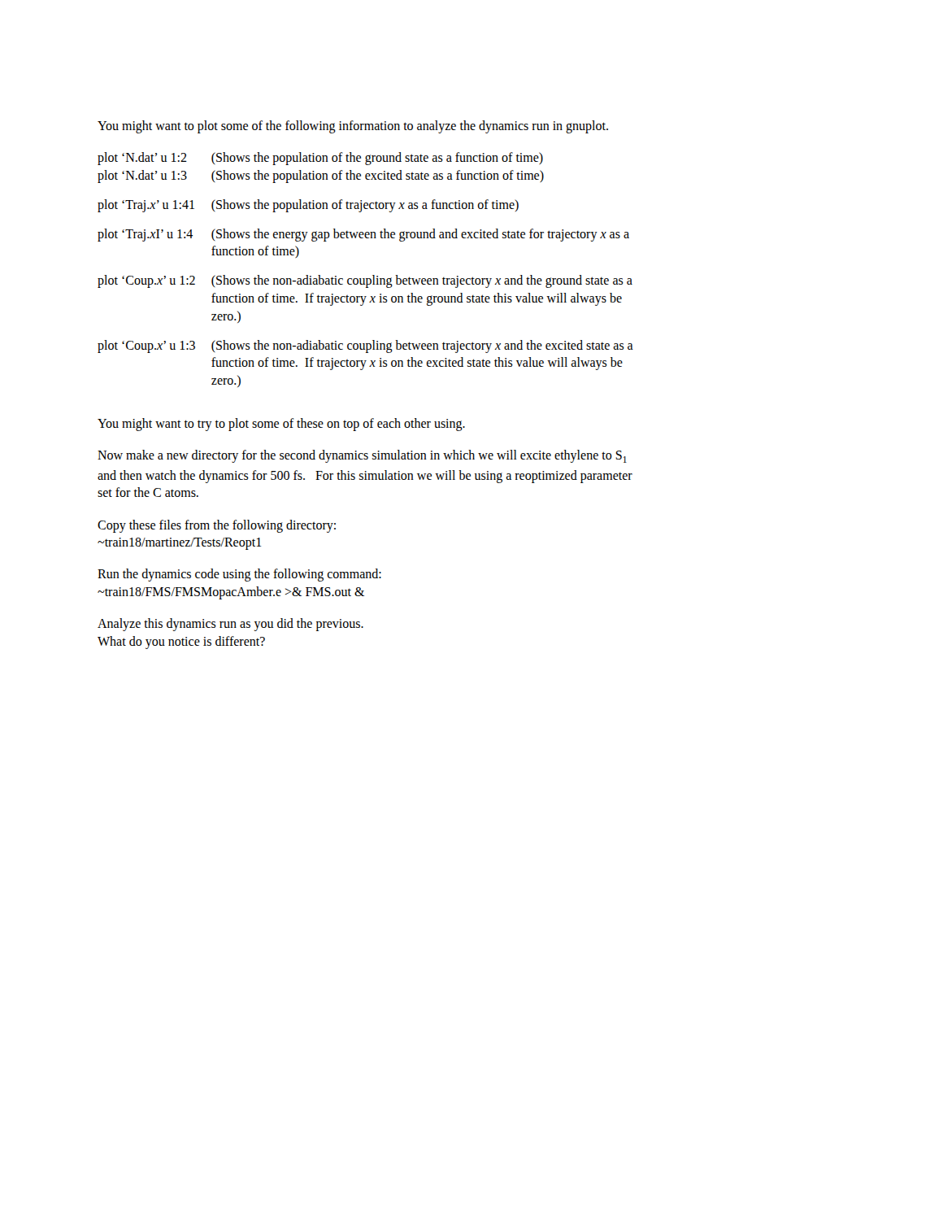You might want to plot some of the following information to analyze the dynamics run in gnuplot.
| plot ‘N.dat’ u 1:2 | (Shows the population of the ground state as a function of time) |
| plot ‘N.dat’ u 1:3 | (Shows the population of the excited state as a function of time) |
| plot ‘Traj. x ’ u 1:41 | (Shows the population of trajectory x as a function of time) |
| plot ‘Traj. x I’ u 1:4 | (Shows the energy gap between the ground and excited state for trajectory x as a function of time) |
| plot ‘Coup. x ’ u 1:2 | (Shows the non-adiabatic coupling between trajectory x and the ground state as a function of time. If trajectory x is on the ground state this value will always be zero.) |
| plot ‘Coup. x ’ u 1:3 | (Shows the non-adiabatic coupling between trajectory x and the excited state as a function of time. If trajectory x is on the excited state this value will always be zero.) |
You might want to try to plot some of these on top of each other using.
Now make a new directory for the second dynamics simulation in which we will excite ethylene to S1 and then watch the dynamics for 500 fs. For this simulation we will be using a reoptimized parameter set for the C atoms.
Copy these files from the following directory:
~train18/martinez/Tests/Reopt1
Run the dynamics code using the following command:
~train18/FMS/FMSMopacAmber.e >& FMS.out &
Analyze this dynamics run as you did the previous.
What do you notice is different?